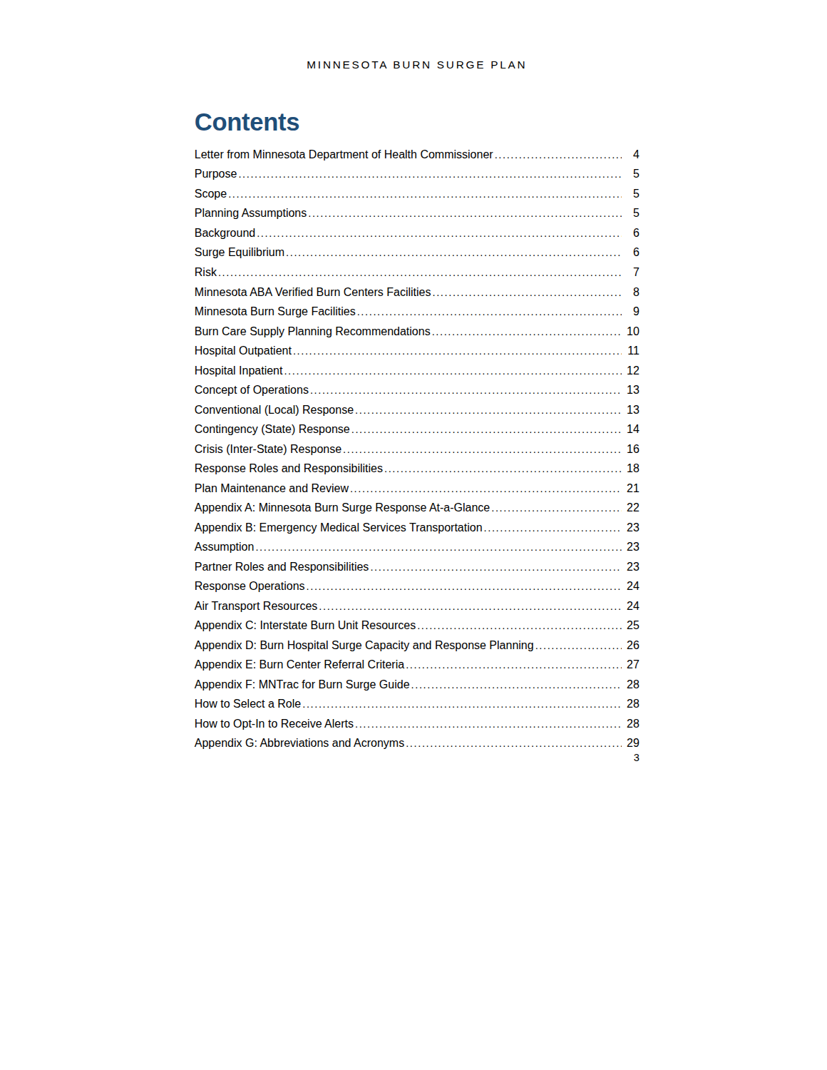MINNESOTA BURN SURGE PLAN
Contents
Letter from Minnesota Department of Health Commissioner................................................... 4
Purpose............................................................................................................................. 5
Scope................................................................................................................................. 5
Planning Assumptions....................................................................................................... 5
Background..................................................................................................................... 6
Surge Equilibrium......................................................................................................... 6
Risk........................................................................................................................... 7
Minnesota ABA Verified Burn Centers Facilities..................................................... 8
Minnesota Burn Surge Facilities........................................................................... 9
Burn Care Supply Planning Recommendations..................................................................... 10
Hospital Outpatient....................................................................................................... 11
Hospital Inpatient......................................................................................................... 12
Concept of Operations..................................................................................................... 13
Conventional (Local) Response............................................................................. 13
Contingency (State) Response............................................................................... 14
Crisis (Inter-State) Response................................................................................. 16
Response Roles and Responsibilities....................................................................... 18
Plan Maintenance and Review............................................................................. 21
Appendix A: Minnesota Burn Surge Response At-a-Glance.................................................... 22
Appendix B: Emergency Medical Services Transportation..................................................... 23
Assumption............................................................................................................. 23
Partner Roles and Responsibilities......................................................................... 23
Response Operations....................................................................................................... 24
Air Transport Resources..................................................................................................... 24
Appendix C: Interstate Burn Unit Resources.......................................................................... 25
Appendix D: Burn Hospital Surge Capacity and Response Planning........................................ 26
Appendix E: Burn Center Referral Criteria............................................................................. 27
Appendix F: MNTrac for Burn Surge Guide............................................................................. 28
How to Select a Role....................................................................................................... 28
How to Opt-In to Receive Alerts......................................................................................... 28
Appendix G: Abbreviations and Acronyms............................................................................. 29
3